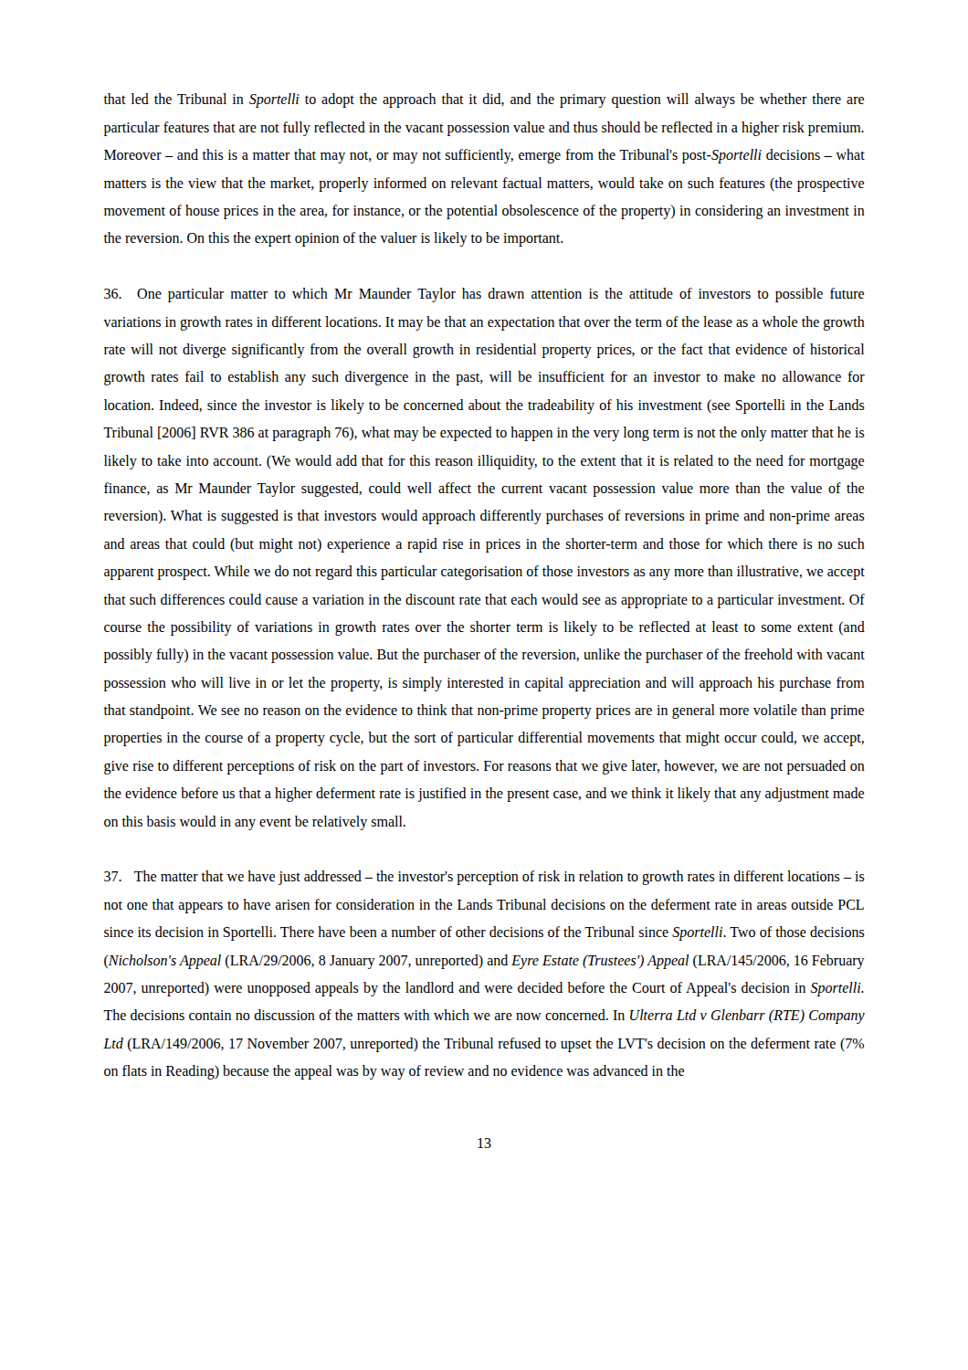that led the Tribunal in Sportelli to adopt the approach that it did, and the primary question will always be whether there are particular features that are not fully reflected in the vacant possession value and thus should be reflected in a higher risk premium. Moreover – and this is a matter that may not, or may not sufficiently, emerge from the Tribunal's post-Sportelli decisions – what matters is the view that the market, properly informed on relevant factual matters, would take on such features (the prospective movement of house prices in the area, for instance, or the potential obsolescence of the property) in considering an investment in the reversion. On this the expert opinion of the valuer is likely to be important.
36. One particular matter to which Mr Maunder Taylor has drawn attention is the attitude of investors to possible future variations in growth rates in different locations. It may be that an expectation that over the term of the lease as a whole the growth rate will not diverge significantly from the overall growth in residential property prices, or the fact that evidence of historical growth rates fail to establish any such divergence in the past, will be insufficient for an investor to make no allowance for location. Indeed, since the investor is likely to be concerned about the tradeability of his investment (see Sportelli in the Lands Tribunal [2006] RVR 386 at paragraph 76), what may be expected to happen in the very long term is not the only matter that he is likely to take into account. (We would add that for this reason illiquidity, to the extent that it is related to the need for mortgage finance, as Mr Maunder Taylor suggested, could well affect the current vacant possession value more than the value of the reversion). What is suggested is that investors would approach differently purchases of reversions in prime and non-prime areas and areas that could (but might not) experience a rapid rise in prices in the shorter-term and those for which there is no such apparent prospect. While we do not regard this particular categorisation of those investors as any more than illustrative, we accept that such differences could cause a variation in the discount rate that each would see as appropriate to a particular investment. Of course the possibility of variations in growth rates over the shorter term is likely to be reflected at least to some extent (and possibly fully) in the vacant possession value. But the purchaser of the reversion, unlike the purchaser of the freehold with vacant possession who will live in or let the property, is simply interested in capital appreciation and will approach his purchase from that standpoint. We see no reason on the evidence to think that non-prime property prices are in general more volatile than prime properties in the course of a property cycle, but the sort of particular differential movements that might occur could, we accept, give rise to different perceptions of risk on the part of investors. For reasons that we give later, however, we are not persuaded on the evidence before us that a higher deferment rate is justified in the present case, and we think it likely that any adjustment made on this basis would in any event be relatively small.
37. The matter that we have just addressed – the investor's perception of risk in relation to growth rates in different locations – is not one that appears to have arisen for consideration in the Lands Tribunal decisions on the deferment rate in areas outside PCL since its decision in Sportelli. There have been a number of other decisions of the Tribunal since Sportelli. Two of those decisions (Nicholson's Appeal (LRA/29/2006, 8 January 2007, unreported) and Eyre Estate (Trustees') Appeal (LRA/145/2006, 16 February 2007, unreported) were unopposed appeals by the landlord and were decided before the Court of Appeal's decision in Sportelli. The decisions contain no discussion of the matters with which we are now concerned. In Ulterra Ltd v Glenbarr (RTE) Company Ltd (LRA/149/2006, 17 November 2007, unreported) the Tribunal refused to upset the LVT's decision on the deferment rate (7% on flats in Reading) because the appeal was by way of review and no evidence was advanced in the
13